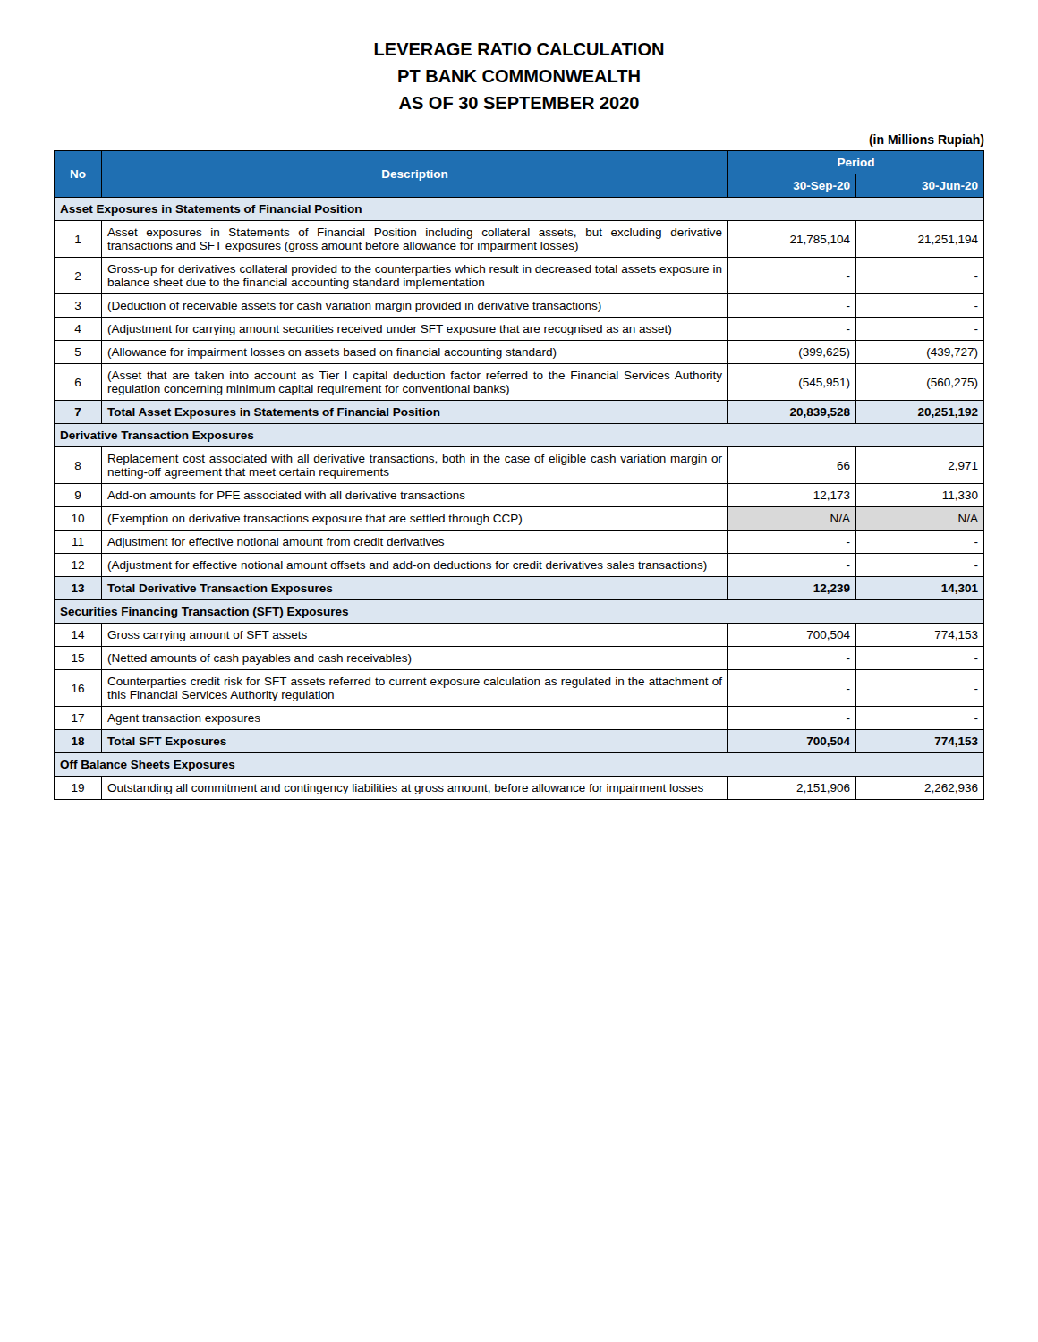LEVERAGE RATIO CALCULATION
PT BANK COMMONWEALTH
AS OF 30 SEPTEMBER 2020
(in Millions Rupiah)
| No | Description | Period |
| --- | --- | --- |
| 30-Sep-20 | 30-Jun-20 |
| Asset Exposures in Statements of Financial Position |
| 1 | Asset exposures in Statements of Financial Position including collateral assets, but excluding derivative transactions and SFT exposures (gross amount before allowance for impairment losses) | 21,785,104 | 21,251,194 |
| 2 | Gross-up for derivatives collateral provided to the counterparties which result in decreased total assets exposure in balance sheet due to the financial accounting standard implementation | - | - |
| 3 | (Deduction of receivable assets for cash variation margin provided in derivative transactions) | - | - |
| 4 | (Adjustment for carrying amount securities received under SFT exposure that are recognised as an asset) | - | - |
| 5 | (Allowance for impairment losses on assets based on financial accounting standard) | (399,625) | (439,727) |
| 6 | (Asset that are taken into account as Tier I capital deduction factor referred to the Financial Services Authority regulation concerning minimum capital requirement for conventional banks) | (545,951) | (560,275) |
| 7 | Total Asset Exposures in Statements of Financial Position | 20,839,528 | 20,251,192 |
| Derivative Transaction Exposures |
| 8 | Replacement cost associated with all derivative transactions, both in the case of eligible cash variation margin or netting-off agreement that meet certain requirements | 66 | 2,971 |
| 9 | Add-on amounts for PFE associated with all derivative transactions | 12,173 | 11,330 |
| 10 | (Exemption on derivative transactions exposure that are settled through CCP) | N/A | N/A |
| 11 | Adjustment for effective notional amount from credit derivatives | - | - |
| 12 | (Adjustment for effective notional amount offsets and add-on deductions for credit derivatives sales transactions) | - | - |
| 13 | Total Derivative Transaction Exposures | 12,239 | 14,301 |
| Securities Financing Transaction (SFT) Exposures |
| 14 | Gross carrying amount of SFT assets | 700,504 | 774,153 |
| 15 | (Netted amounts of cash payables and cash receivables) | - | - |
| 16 | Counterparties credit risk for SFT assets referred to current exposure calculation as regulated in the attachment of this Financial Services Authority regulation | - | - |
| 17 | Agent transaction exposures | - | - |
| 18 | Total SFT Exposures | 700,504 | 774,153 |
| Off Balance Sheets Exposures |
| 19 | Outstanding all commitment and contingency liabilities at gross amount, before allowance for impairment losses | 2,151,906 | 2,262,936 |